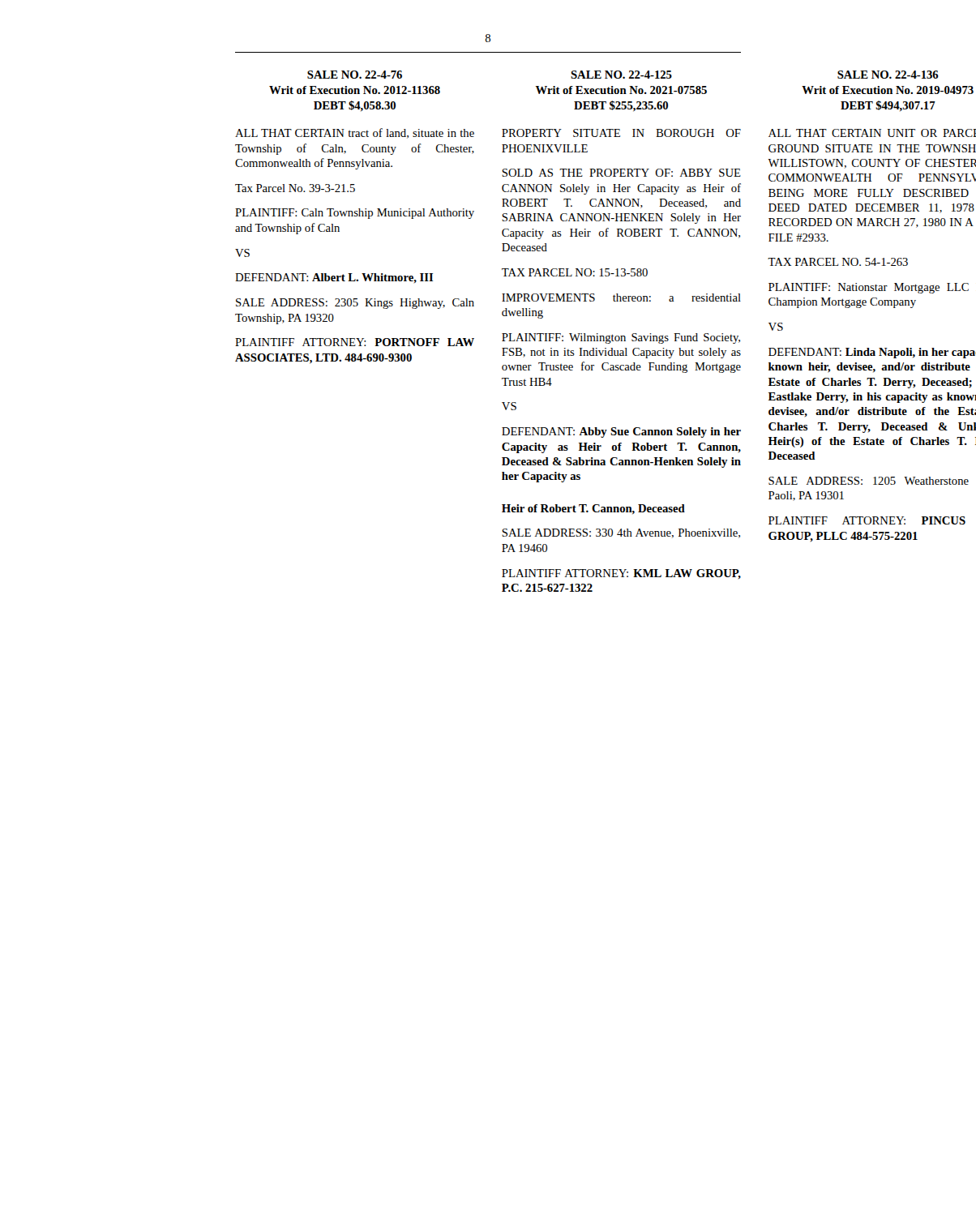8
SALE NO. 22-4-76
Writ of Execution No. 2012-11368
DEBT $4,058.30
ALL THAT CERTAIN tract of land, situate in the Township of Caln, County of Chester, Commonwealth of Pennsylvania.
Tax Parcel No. 39-3-21.5
PLAINTIFF: Caln Township Municipal Authority and Township of Caln
VS
DEFENDANT: Albert L. Whitmore, III
SALE ADDRESS: 2305 Kings Highway, Caln Township, PA 19320
PLAINTIFF ATTORNEY: PORTNOFF LAW ASSOCIATES, LTD. 484-690-9300
SALE NO. 22-4-125
Writ of Execution No. 2021-07585
DEBT $255,235.60
PROPERTY SITUATE IN BOROUGH OF PHOENIXVILLE
SOLD AS THE PROPERTY OF: ABBY SUE CANNON Solely in Her Capacity as Heir of ROBERT T. CANNON, Deceased, and SABRINA CANNON-HENKEN Solely in Her Capacity as Heir of ROBERT T. CANNON, Deceased
TAX PARCEL NO: 15-13-580
IMPROVEMENTS thereon: a residential dwelling
PLAINTIFF: Wilmington Savings Fund Society, FSB, not in its Individual Capacity but solely as owner Trustee for Cascade Funding Mortgage Trust HB4
VS
DEFENDANT: Abby Sue Cannon Solely in her Capacity as Heir of Robert T. Cannon, Deceased & Sabrina Cannon-Henken Solely in her Capacity as
Heir of Robert T. Cannon, Deceased
SALE ADDRESS: 330 4th Avenue, Phoenixville, PA 19460
PLAINTIFF ATTORNEY: KML LAW GROUP, P.C. 215-627-1322
SALE NO. 22-4-136
Writ of Execution No. 2019-04973
DEBT $494,307.17
ALL THAT CERTAIN UNIT OR PARCEL OF GROUND SITUATE IN THE TOWNSHIP OF WILLISTOWN, COUNTY OF CHESTER AND COMMONWEALTH OF PENNSYLVANIA BEING MORE FULLY DESCRIBED IN A DEED DATED DECEMBER 11, 1978 AND RECORDED ON MARCH 27, 1980 IN A PLAN FILE #2933.
TAX PARCEL NO. 54-1-263
PLAINTIFF: Nationstar Mortgage LLC D/B/A Champion Mortgage Company
VS
DEFENDANT: Linda Napoli, in her capacity as known heir, devisee, and/or distribute of the Estate of Charles T. Derry, Deceased; Mark Eastlake Derry, in his capacity as known heir, devisee, and/or distribute of the Estate of Charles T. Derry, Deceased & Unknown Heir(s) of the Estate of Charles T. Derry, Deceased
SALE ADDRESS: 1205 Weatherstone Drive, Paoli, PA 19301
PLAINTIFF ATTORNEY: PINCUS LAW GROUP, PLLC 484-575-2201